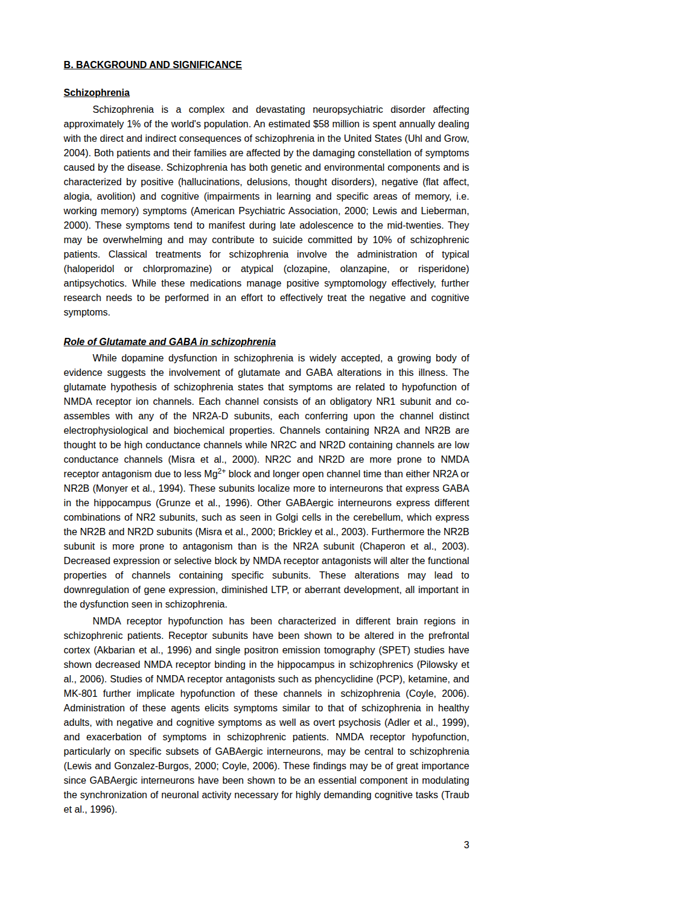B. BACKGROUND AND SIGNIFICANCE
Schizophrenia
Schizophrenia is a complex and devastating neuropsychiatric disorder affecting approximately 1% of the world's population. An estimated $58 million is spent annually dealing with the direct and indirect consequences of schizophrenia in the United States (Uhl and Grow, 2004). Both patients and their families are affected by the damaging constellation of symptoms caused by the disease. Schizophrenia has both genetic and environmental components and is characterized by positive (hallucinations, delusions, thought disorders), negative (flat affect, alogia, avolition) and cognitive (impairments in learning and specific areas of memory, i.e. working memory) symptoms (American Psychiatric Association, 2000; Lewis and Lieberman, 2000). These symptoms tend to manifest during late adolescence to the mid-twenties. They may be overwhelming and may contribute to suicide committed by 10% of schizophrenic patients. Classical treatments for schizophrenia involve the administration of typical (haloperidol or chlorpromazine) or atypical (clozapine, olanzapine, or risperidone) antipsychotics. While these medications manage positive symptomology effectively, further research needs to be performed in an effort to effectively treat the negative and cognitive symptoms.
Role of Glutamate and GABA in schizophrenia
While dopamine dysfunction in schizophrenia is widely accepted, a growing body of evidence suggests the involvement of glutamate and GABA alterations in this illness. The glutamate hypothesis of schizophrenia states that symptoms are related to hypofunction of NMDA receptor ion channels. Each channel consists of an obligatory NR1 subunit and co-assembles with any of the NR2A-D subunits, each conferring upon the channel distinct electrophysiological and biochemical properties. Channels containing NR2A and NR2B are thought to be high conductance channels while NR2C and NR2D containing channels are low conductance channels (Misra et al., 2000). NR2C and NR2D are more prone to NMDA receptor antagonism due to less Mg2+ block and longer open channel time than either NR2A or NR2B (Monyer et al., 1994). These subunits localize more to interneurons that express GABA in the hippocampus (Grunze et al., 1996). Other GABAergic interneurons express different combinations of NR2 subunits, such as seen in Golgi cells in the cerebellum, which express the NR2B and NR2D subunits (Misra et al., 2000; Brickley et al., 2003). Furthermore the NR2B subunit is more prone to antagonism than is the NR2A subunit (Chaperon et al., 2003). Decreased expression or selective block by NMDA receptor antagonists will alter the functional properties of channels containing specific subunits. These alterations may lead to downregulation of gene expression, diminished LTP, or aberrant development, all important in the dysfunction seen in schizophrenia.
NMDA receptor hypofunction has been characterized in different brain regions in schizophrenic patients. Receptor subunits have been shown to be altered in the prefrontal cortex (Akbarian et al., 1996) and single positron emission tomography (SPET) studies have shown decreased NMDA receptor binding in the hippocampus in schizophrenics (Pilowsky et al., 2006). Studies of NMDA receptor antagonists such as phencyclidine (PCP), ketamine, and MK-801 further implicate hypofunction of these channels in schizophrenia (Coyle, 2006). Administration of these agents elicits symptoms similar to that of schizophrenia in healthy adults, with negative and cognitive symptoms as well as overt psychosis (Adler et al., 1999), and exacerbation of symptoms in schizophrenic patients. NMDA receptor hypofunction, particularly on specific subsets of GABAergic interneurons, may be central to schizophrenia (Lewis and Gonzalez-Burgos, 2000; Coyle, 2006). These findings may be of great importance since GABAergic interneurons have been shown to be an essential component in modulating the synchronization of neuronal activity necessary for highly demanding cognitive tasks (Traub et al., 1996).
3